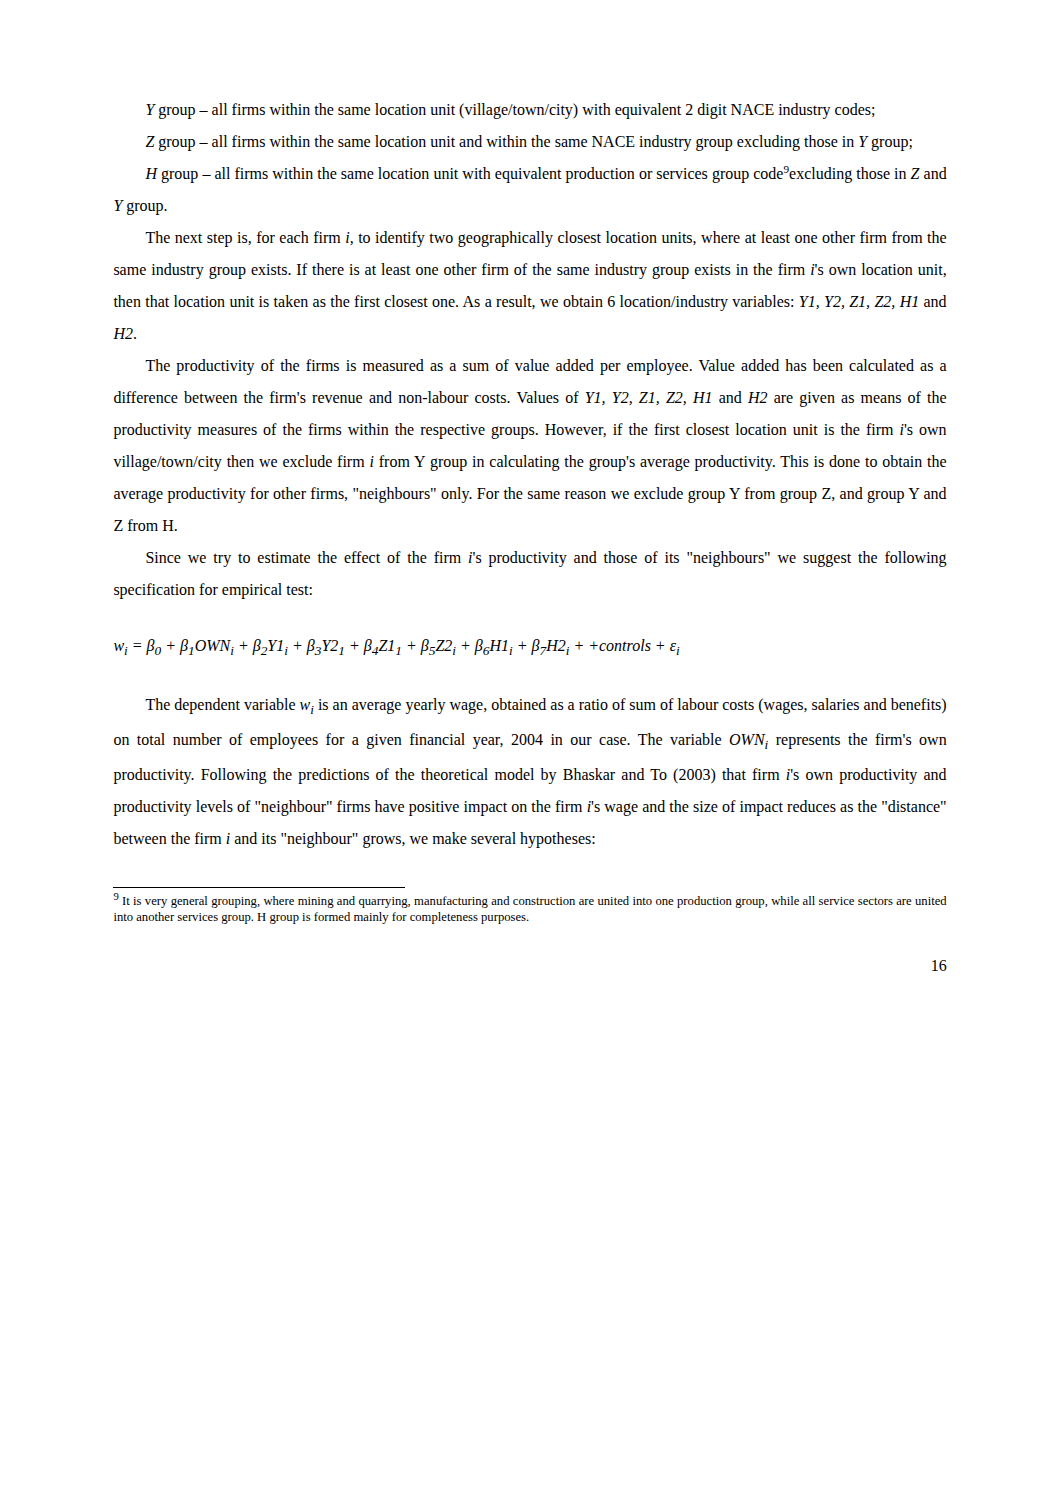Y group – all firms within the same location unit (village/town/city) with equivalent 2 digit NACE industry codes;
Z group – all firms within the same location unit and within the same NACE industry group excluding those in Y group;
H group – all firms within the same location unit with equivalent production or services group code9excluding those in Z and Y group.
The next step is, for each firm i, to identify two geographically closest location units, where at least one other firm from the same industry group exists. If there is at least one other firm of the same industry group exists in the firm i's own location unit, then that location unit is taken as the first closest one. As a result, we obtain 6 location/industry variables: Y1, Y2, Z1, Z2, H1 and H2.
The productivity of the firms is measured as a sum of value added per employee. Value added has been calculated as a difference between the firm's revenue and non-labour costs. Values of Y1, Y2, Z1, Z2, H1 and H2 are given as means of the productivity measures of the firms within the respective groups. However, if the first closest location unit is the firm i's own village/town/city then we exclude firm i from Y group in calculating the group's average productivity. This is done to obtain the average productivity for other firms, "neighbours" only. For the same reason we exclude group Y from group Z, and group Y and Z from H.
Since we try to estimate the effect of the firm i's productivity and those of its "neighbours" we suggest the following specification for empirical test:
wi = β0 + β1OWNi + β2Y1i + β3Y21 + β4Z11 + β5Z2i + β6H1i + β7H2i + +controls + εi
The dependent variable wi is an average yearly wage, obtained as a ratio of sum of labour costs (wages, salaries and benefits) on total number of employees for a given financial year, 2004 in our case. The variable OWNi represents the firm's own productivity. Following the predictions of the theoretical model by Bhaskar and To (2003) that firm i's own productivity and productivity levels of "neighbour" firms have positive impact on the firm i's wage and the size of impact reduces as the "distance" between the firm i and its "neighbour" grows, we make several hypotheses:
9 It is very general grouping, where mining and quarrying, manufacturing and construction are united into one production group, while all service sectors are united into another services group. H group is formed mainly for completeness purposes.
16